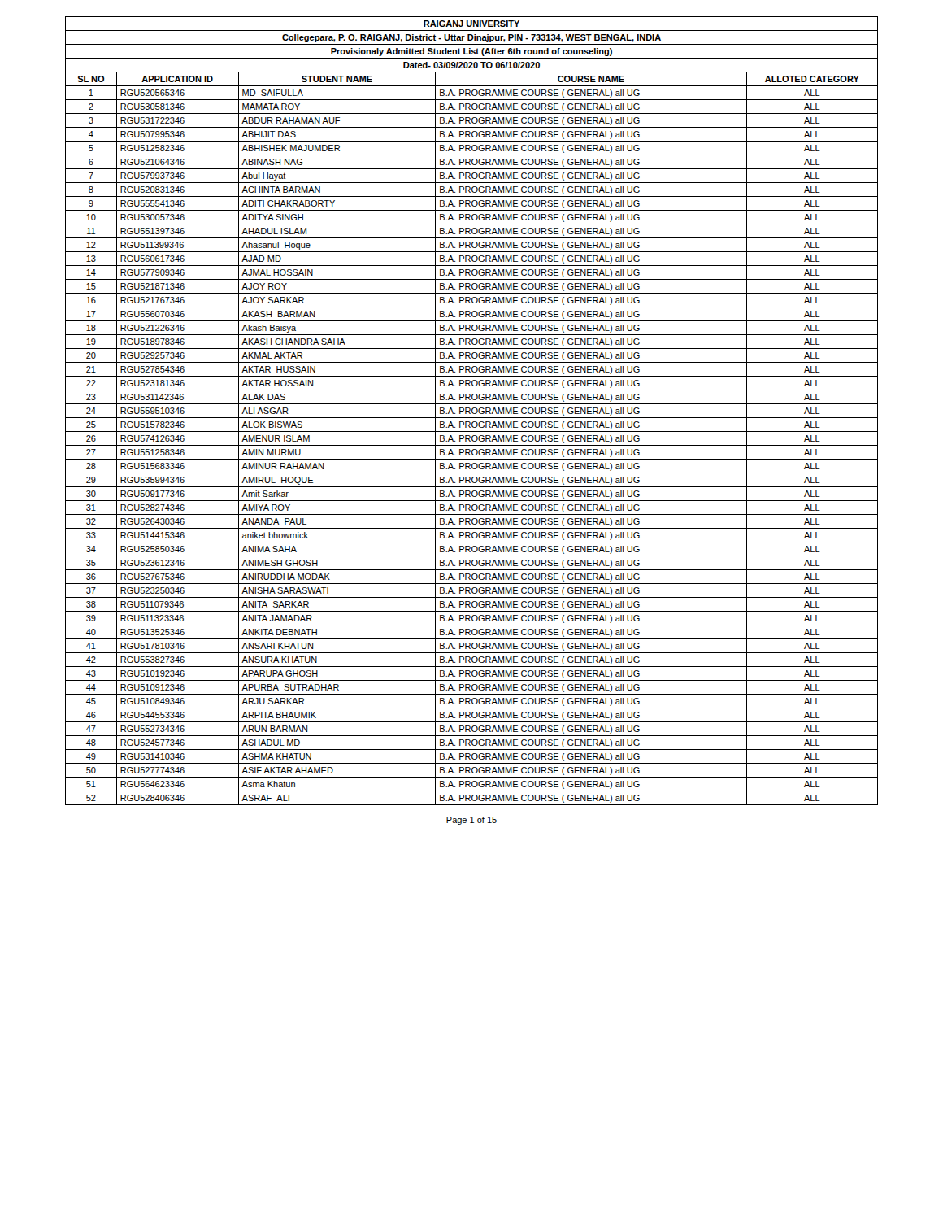| RAIGANJ UNIVERSITY |
| Collegepara, P. O. RAIGANJ, District - Uttar Dinajpur, PIN - 733134, WEST BENGAL, INDIA |
| Provisionaly Admitted Student List (After 6th round of counseling) |
| Dated- 03/09/2020 TO 06/10/2020 |
| SL NO | APPLICATION ID | STUDENT NAME | COURSE NAME | ALLOTED CATEGORY |
| 1 | RGU520565346 | MD SAIFULLA | B.A. PROGRAMME COURSE ( GENERAL) all UG | ALL |
| 2 | RGU530581346 | MAMATA ROY | B.A. PROGRAMME COURSE ( GENERAL) all UG | ALL |
| 3 | RGU531722346 | ABDUR RAHAMAN AUF | B.A. PROGRAMME COURSE ( GENERAL) all UG | ALL |
| 4 | RGU507995346 | ABHIJIT DAS | B.A. PROGRAMME COURSE ( GENERAL) all UG | ALL |
| 5 | RGU512582346 | ABHISHEK MAJUMDER | B.A. PROGRAMME COURSE ( GENERAL) all UG | ALL |
| 6 | RGU521064346 | ABINASH NAG | B.A. PROGRAMME COURSE ( GENERAL) all UG | ALL |
| 7 | RGU579937346 | Abul Hayat | B.A. PROGRAMME COURSE ( GENERAL) all UG | ALL |
| 8 | RGU520831346 | ACHINTA BARMAN | B.A. PROGRAMME COURSE ( GENERAL) all UG | ALL |
| 9 | RGU555541346 | ADITI CHAKRABORTY | B.A. PROGRAMME COURSE ( GENERAL) all UG | ALL |
| 10 | RGU530057346 | ADITYA SINGH | B.A. PROGRAMME COURSE ( GENERAL) all UG | ALL |
| 11 | RGU551397346 | AHADUL ISLAM | B.A. PROGRAMME COURSE ( GENERAL) all UG | ALL |
| 12 | RGU511399346 | Ahasanul Hoque | B.A. PROGRAMME COURSE ( GENERAL) all UG | ALL |
| 13 | RGU560617346 | AJAD MD | B.A. PROGRAMME COURSE ( GENERAL) all UG | ALL |
| 14 | RGU577909346 | AJMAL HOSSAIN | B.A. PROGRAMME COURSE ( GENERAL) all UG | ALL |
| 15 | RGU521871346 | AJOY ROY | B.A. PROGRAMME COURSE ( GENERAL) all UG | ALL |
| 16 | RGU521767346 | AJOY SARKAR | B.A. PROGRAMME COURSE ( GENERAL) all UG | ALL |
| 17 | RGU556070346 | AKASH BARMAN | B.A. PROGRAMME COURSE ( GENERAL) all UG | ALL |
| 18 | RGU521226346 | Akash Baisya | B.A. PROGRAMME COURSE ( GENERAL) all UG | ALL |
| 19 | RGU518978346 | AKASH CHANDRA SAHA | B.A. PROGRAMME COURSE ( GENERAL) all UG | ALL |
| 20 | RGU529257346 | AKMAL AKTAR | B.A. PROGRAMME COURSE ( GENERAL) all UG | ALL |
| 21 | RGU527854346 | AKTAR HUSSAIN | B.A. PROGRAMME COURSE ( GENERAL) all UG | ALL |
| 22 | RGU523181346 | AKTAR HOSSAIN | B.A. PROGRAMME COURSE ( GENERAL) all UG | ALL |
| 23 | RGU531142346 | ALAK DAS | B.A. PROGRAMME COURSE ( GENERAL) all UG | ALL |
| 24 | RGU559510346 | ALI ASGAR | B.A. PROGRAMME COURSE ( GENERAL) all UG | ALL |
| 25 | RGU515782346 | ALOK BISWAS | B.A. PROGRAMME COURSE ( GENERAL) all UG | ALL |
| 26 | RGU574126346 | AMENUR ISLAM | B.A. PROGRAMME COURSE ( GENERAL) all UG | ALL |
| 27 | RGU551258346 | AMIN MURMU | B.A. PROGRAMME COURSE ( GENERAL) all UG | ALL |
| 28 | RGU515683346 | AMINUR RAHAMAN | B.A. PROGRAMME COURSE ( GENERAL) all UG | ALL |
| 29 | RGU535994346 | AMIRUL HOQUE | B.A. PROGRAMME COURSE ( GENERAL) all UG | ALL |
| 30 | RGU509177346 | Amit Sarkar | B.A. PROGRAMME COURSE ( GENERAL) all UG | ALL |
| 31 | RGU528274346 | AMIYA ROY | B.A. PROGRAMME COURSE ( GENERAL) all UG | ALL |
| 32 | RGU526430346 | ANANDA PAUL | B.A. PROGRAMME COURSE ( GENERAL) all UG | ALL |
| 33 | RGU514415346 | aniket bhowmick | B.A. PROGRAMME COURSE ( GENERAL) all UG | ALL |
| 34 | RGU525850346 | ANIMA SAHA | B.A. PROGRAMME COURSE ( GENERAL) all UG | ALL |
| 35 | RGU523612346 | ANIMESH GHOSH | B.A. PROGRAMME COURSE ( GENERAL) all UG | ALL |
| 36 | RGU527675346 | ANIRUDDHA MODAK | B.A. PROGRAMME COURSE ( GENERAL) all UG | ALL |
| 37 | RGU523250346 | ANISHA SARASWATI | B.A. PROGRAMME COURSE ( GENERAL) all UG | ALL |
| 38 | RGU511079346 | ANITA SARKAR | B.A. PROGRAMME COURSE ( GENERAL) all UG | ALL |
| 39 | RGU511323346 | ANITA JAMADAR | B.A. PROGRAMME COURSE ( GENERAL) all UG | ALL |
| 40 | RGU513525346 | ANKITA DEBNATH | B.A. PROGRAMME COURSE ( GENERAL) all UG | ALL |
| 41 | RGU517810346 | ANSARI KHATUN | B.A. PROGRAMME COURSE ( GENERAL) all UG | ALL |
| 42 | RGU553827346 | ANSURA KHATUN | B.A. PROGRAMME COURSE ( GENERAL) all UG | ALL |
| 43 | RGU510192346 | APARUPA GHOSH | B.A. PROGRAMME COURSE ( GENERAL) all UG | ALL |
| 44 | RGU510912346 | APURBA SUTRADHAR | B.A. PROGRAMME COURSE ( GENERAL) all UG | ALL |
| 45 | RGU510849346 | ARJU SARKAR | B.A. PROGRAMME COURSE ( GENERAL) all UG | ALL |
| 46 | RGU544553346 | ARPITA BHAUMIK | B.A. PROGRAMME COURSE ( GENERAL) all UG | ALL |
| 47 | RGU552734346 | ARUN BARMAN | B.A. PROGRAMME COURSE ( GENERAL) all UG | ALL |
| 48 | RGU524577346 | ASHADUL MD | B.A. PROGRAMME COURSE ( GENERAL) all UG | ALL |
| 49 | RGU531410346 | ASHMA KHATUN | B.A. PROGRAMME COURSE ( GENERAL) all UG | ALL |
| 50 | RGU527774346 | ASIF AKTAR AHAMED | B.A. PROGRAMME COURSE ( GENERAL) all UG | ALL |
| 51 | RGU564623346 | Asma Khatun | B.A. PROGRAMME COURSE ( GENERAL) all UG | ALL |
| 52 | RGU528406346 | ASRAF ALI | B.A. PROGRAMME COURSE ( GENERAL) all UG | ALL |
Page 1 of 15